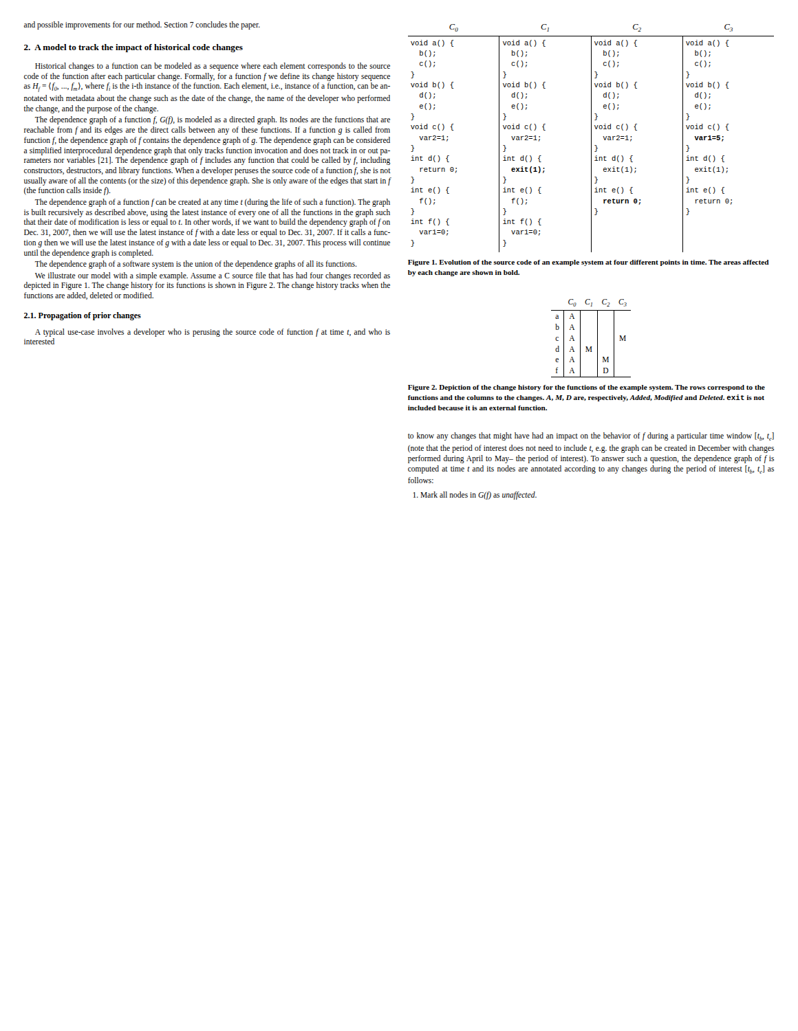and possible improvements for our method. Section 7 concludes the paper.
2. A model to track the impact of historical code changes
Historical changes to a function can be modeled as a sequence where each element corresponds to the source code of the function after each particular change. Formally, for a function f we define its change history sequence as Hf = ⟨f0, ..., fm⟩, where fi is the i-th instance of the function. Each element, i.e., instance of a function, can be annotated with metadata about the change such as the date of the change, the name of the developer who performed the change, and the purpose of the change.
The dependence graph of a function f, G(f), is modeled as a directed graph. Its nodes are the functions that are reachable from f and its edges are the direct calls between any of these functions. If a function g is called from function f, the dependence graph of f contains the dependence graph of g. The dependence graph can be considered a simplified interprocedural dependence graph that only tracks function invocation and does not track in or out parameters nor variables [21]. The dependence graph of f includes any function that could be called by f, including constructors, destructors, and library functions. When a developer peruses the source code of a function f, she is not usually aware of all the contents (or the size) of this dependence graph. She is only aware of the edges that start in f (the function calls inside f).
The dependence graph of a function f can be created at any time t (during the life of such a function). The graph is built recursively as described above, using the latest instance of every one of all the functions in the graph such that their date of modification is less or equal to t. In other words, if we want to build the dependency graph of f on Dec. 31, 2007, then we will use the latest instance of f with a date less or equal to Dec. 31, 2007. If it calls a function g then we will use the latest instance of g with a date less or equal to Dec. 31, 2007. This process will continue until the dependence graph is completed.
The dependence graph of a software system is the union of the dependence graphs of all its functions.
We illustrate our model with a simple example. Assume a C source file that has had four changes recorded as depicted in Figure 1. The change history for its functions is shown in Figure 2. The change history tracks when the functions are added, deleted or modified.
2.1. Propagation of prior changes
A typical use-case involves a developer who is perusing the source code of function f at time t, and who is interested
| C 0 | C 1 | C 2 | C 3 |
| --- | --- | --- | --- |
| void a() { b(); c(); } void b() { d(); e(); } void c() { var2=1; } int d() { return 0; } int e() { f(); } int f() { var1=0; } | void a() { b(); c(); } void b() { d(); e(); } void c() { var2=1; } int d() { exit(1); } int e() { f(); } int f() { var1=0; } | void a() { b(); c(); } void b() { d(); e(); } void c() { var2=1; } int d() { exit(1); } int e() { return 0; } | void a() { b(); c(); } void b() { d(); e(); } void c() { var1=5; } int d() { exit(1); } int e() { return 0; } |
Figure 1. Evolution of the source code of an example system at four different points in time. The areas affected by each change are shown in bold.
| | C 0 | C 1 | C 2 | C 3 |
| --- | --- | --- | --- | --- |
| a | A | | | |
| b | A | | | |
| c | A | | | M |
| d | A | M | | |
| e | A | | M | |
| f | A | | D | |
Figure 2. Depiction of the change history for the functions of the example system. The rows correspond to the functions and the columns to the changes. A, M, D are, respectively, Added, Modified and Deleted. exit is not included because it is an external function.
to know any changes that might have had an impact on the behavior of f during a particular time window [tb, te] (note that the period of interest does not need to include t, e.g. the graph can be created in December with changes performed during April to May– the period of interest). To answer such a question, the dependence graph of f is computed at time t and its nodes are annotated according to any changes during the period of interest [tb, te] as follows:
Mark all nodes in G(f) as unaffected.